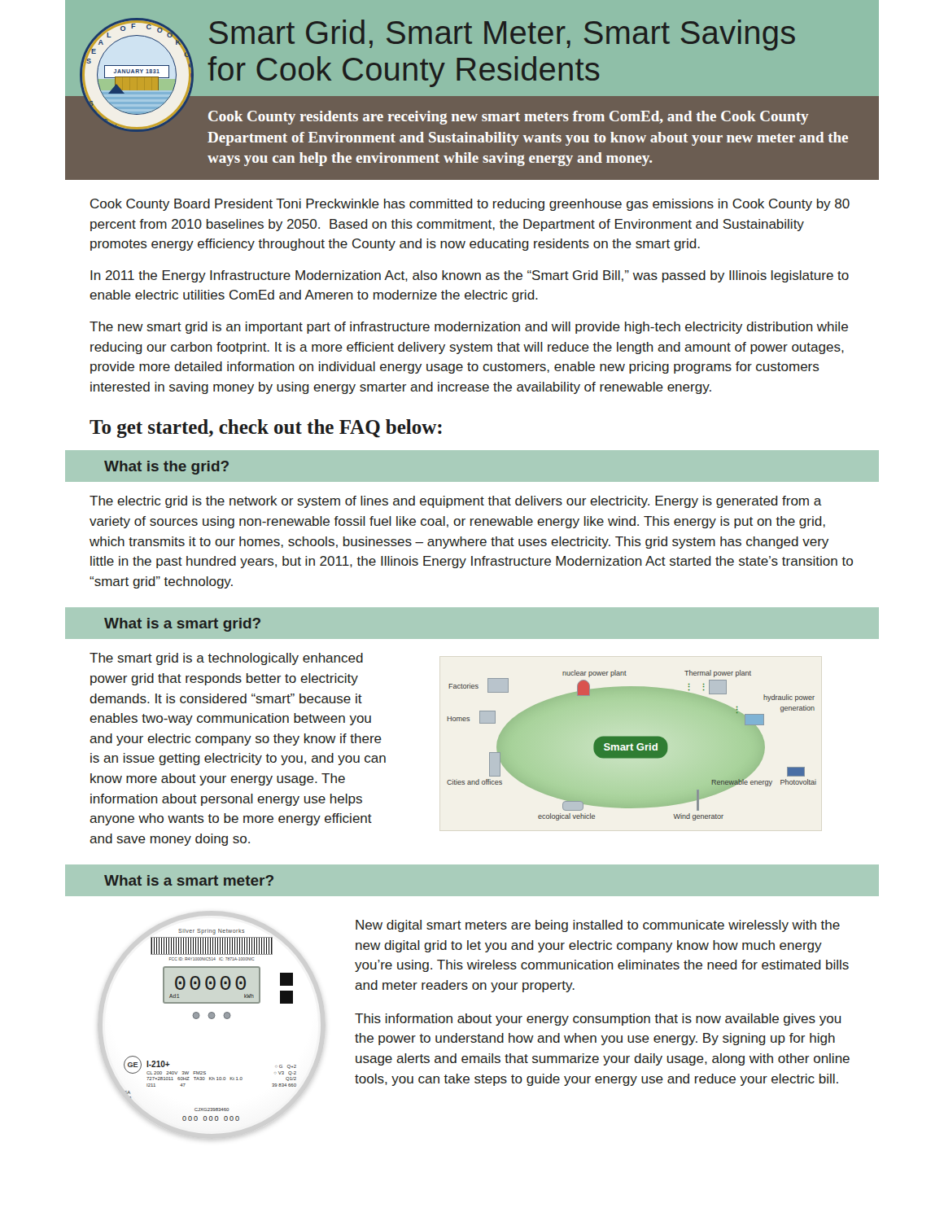S E A L O F C O O K C O U N T Y I L L I N O I S
JANUARY 1831
Smart Grid, Smart Meter, Smart Savings
for Cook County Residents
Cook County residents are receiving new smart meters from ComEd, and the Cook County Department of Environment and Sustainability wants you to know about your new meter and the ways you can help the environment while saving energy and money.
Cook County Board President Toni Preckwinkle has committed to reducing greenhouse gas emissions in Cook County by 80 percent from 2010 baselines by 2050. Based on this commitment, the Department of Environment and Sustainability promotes energy efficiency throughout the County and is now educating residents on the smart grid.
In 2011 the Energy Infrastructure Modernization Act, also known as the “Smart Grid Bill,” was passed by Illinois legislature to enable electric utilities ComEd and Ameren to modernize the electric grid.
The new smart grid is an important part of infrastructure modernization and will provide high-tech electricity distribution while reducing our carbon footprint. It is a more efficient delivery system that will reduce the length and amount of power outages, provide more detailed information on individual energy usage to customers, enable new pricing programs for customers interested in saving money by using energy smarter and increase the availability of renewable energy.
To get started, check out the FAQ below:
What is the grid?
The electric grid is the network or system of lines and equipment that delivers our electricity. Energy is generated from a variety of sources using non-renewable fossil fuel like coal, or renewable energy like wind. This energy is put on the grid, which transmits it to our homes, schools, businesses – anywhere that uses electricity. This grid system has changed very little in the past hundred years, but in 2011, the Illinois Energy Infrastructure Modernization Act started the state’s transition to “smart grid” technology.
What is a smart grid?
The smart grid is a technologically enhanced power grid that responds better to electricity demands. It is considered “smart” because it enables two-way communication between you and your electric company so they know if there is an issue getting electricity to you, and you can know more about your energy usage. The information about personal energy use helps anyone who wants to be more energy efficient and save money doing so.
Smart Grid
Factories nuclear power plant Thermal power plant hydraulic power
generation Homes Cities and offices ecological vehicle Wind generator Renewable energy Photovoltai ⋮ ⋮ ⋮
What is a smart meter?
Silver Spring Networks
FCC ID: R4Y1000NIC514 IC: 7871A-1000NIC
Ad1 00000 kWh
GE
I-210+
CL 200 240V 3W FM2S
727×281011 60HZ TA30 Kh 10.0 Kt 1.0
I211 47
○ G Q+2
○ V3 Q-2
Q1/2
39 834 660
USA
0993
CJXG23983460
000 000 000
New digital smart meters are being installed to communicate wirelessly with the new digital grid to let you and your electric company know how much energy you’re using. This wireless communication eliminates the need for estimated bills and meter readers on your property.
This information about your energy consumption that is now available gives you the power to understand how and when you use energy. By signing up for high usage alerts and emails that summarize your daily usage, along with other online tools, you can take steps to guide your energy use and reduce your electric bill.